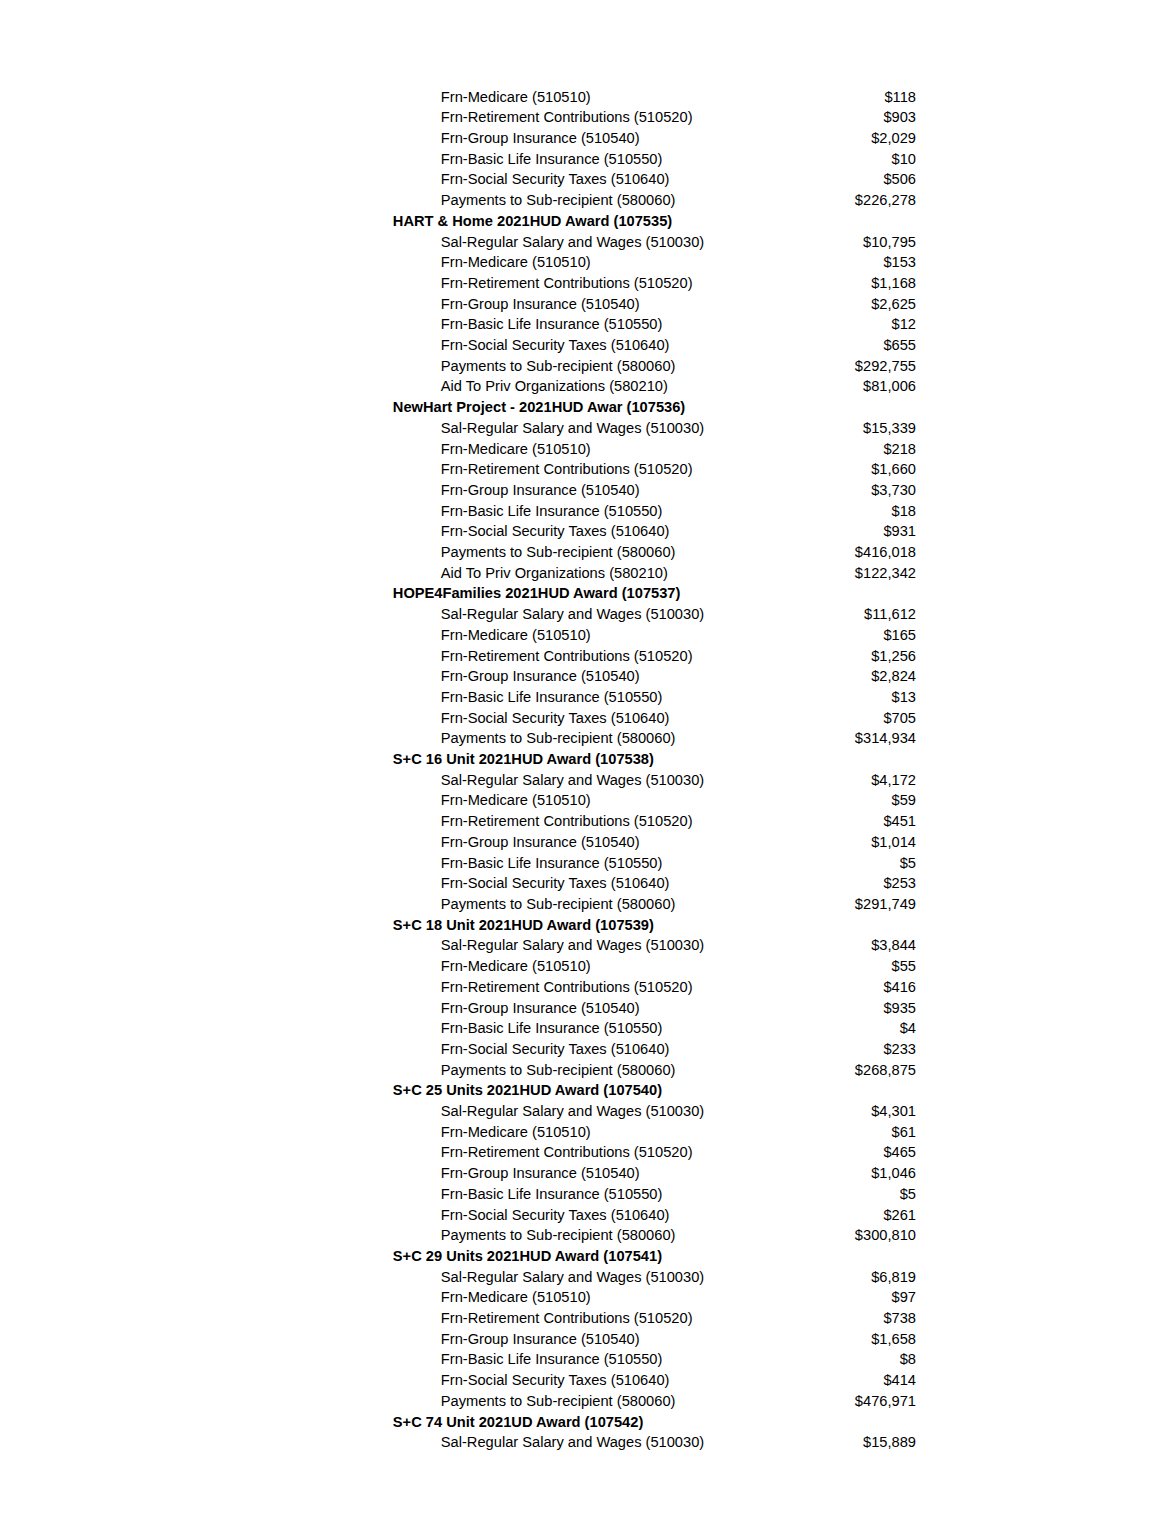| Frn-Medicare (510510) | $118 |
| Frn-Retirement Contributions (510520) | $903 |
| Frn-Group Insurance (510540) | $2,029 |
| Frn-Basic Life Insurance (510550) | $10 |
| Frn-Social Security Taxes (510640) | $506 |
| Payments to Sub-recipient (580060) | $226,278 |
| HART & Home 2021HUD Award (107535) | |
| Sal-Regular Salary and Wages (510030) | $10,795 |
| Frn-Medicare (510510) | $153 |
| Frn-Retirement Contributions (510520) | $1,168 |
| Frn-Group Insurance (510540) | $2,625 |
| Frn-Basic Life Insurance (510550) | $12 |
| Frn-Social Security Taxes (510640) | $655 |
| Payments to Sub-recipient (580060) | $292,755 |
| Aid To Priv Organizations (580210) | $81,006 |
| NewHart Project - 2021HUD Awar (107536) | |
| Sal-Regular Salary and Wages (510030) | $15,339 |
| Frn-Medicare (510510) | $218 |
| Frn-Retirement Contributions (510520) | $1,660 |
| Frn-Group Insurance (510540) | $3,730 |
| Frn-Basic Life Insurance (510550) | $18 |
| Frn-Social Security Taxes (510640) | $931 |
| Payments to Sub-recipient (580060) | $416,018 |
| Aid To Priv Organizations (580210) | $122,342 |
| HOPE4Families 2021HUD Award (107537) | |
| Sal-Regular Salary and Wages (510030) | $11,612 |
| Frn-Medicare (510510) | $165 |
| Frn-Retirement Contributions (510520) | $1,256 |
| Frn-Group Insurance (510540) | $2,824 |
| Frn-Basic Life Insurance (510550) | $13 |
| Frn-Social Security Taxes (510640) | $705 |
| Payments to Sub-recipient (580060) | $314,934 |
| S+C 16 Unit 2021HUD Award (107538) | |
| Sal-Regular Salary and Wages (510030) | $4,172 |
| Frn-Medicare (510510) | $59 |
| Frn-Retirement Contributions (510520) | $451 |
| Frn-Group Insurance (510540) | $1,014 |
| Frn-Basic Life Insurance (510550) | $5 |
| Frn-Social Security Taxes (510640) | $253 |
| Payments to Sub-recipient (580060) | $291,749 |
| S+C 18 Unit 2021HUD Award (107539) | |
| Sal-Regular Salary and Wages (510030) | $3,844 |
| Frn-Medicare (510510) | $55 |
| Frn-Retirement Contributions (510520) | $416 |
| Frn-Group Insurance (510540) | $935 |
| Frn-Basic Life Insurance (510550) | $4 |
| Frn-Social Security Taxes (510640) | $233 |
| Payments to Sub-recipient (580060) | $268,875 |
| S+C 25 Units 2021HUD Award (107540) | |
| Sal-Regular Salary and Wages (510030) | $4,301 |
| Frn-Medicare (510510) | $61 |
| Frn-Retirement Contributions (510520) | $465 |
| Frn-Group Insurance (510540) | $1,046 |
| Frn-Basic Life Insurance (510550) | $5 |
| Frn-Social Security Taxes (510640) | $261 |
| Payments to Sub-recipient (580060) | $300,810 |
| S+C 29 Units 2021HUD Award (107541) | |
| Sal-Regular Salary and Wages (510030) | $6,819 |
| Frn-Medicare (510510) | $97 |
| Frn-Retirement Contributions (510520) | $738 |
| Frn-Group Insurance (510540) | $1,658 |
| Frn-Basic Life Insurance (510550) | $8 |
| Frn-Social Security Taxes (510640) | $414 |
| Payments to Sub-recipient (580060) | $476,971 |
| S+C 74 Unit 2021UD Award (107542) | |
| Sal-Regular Salary and Wages (510030) | $15,889 |